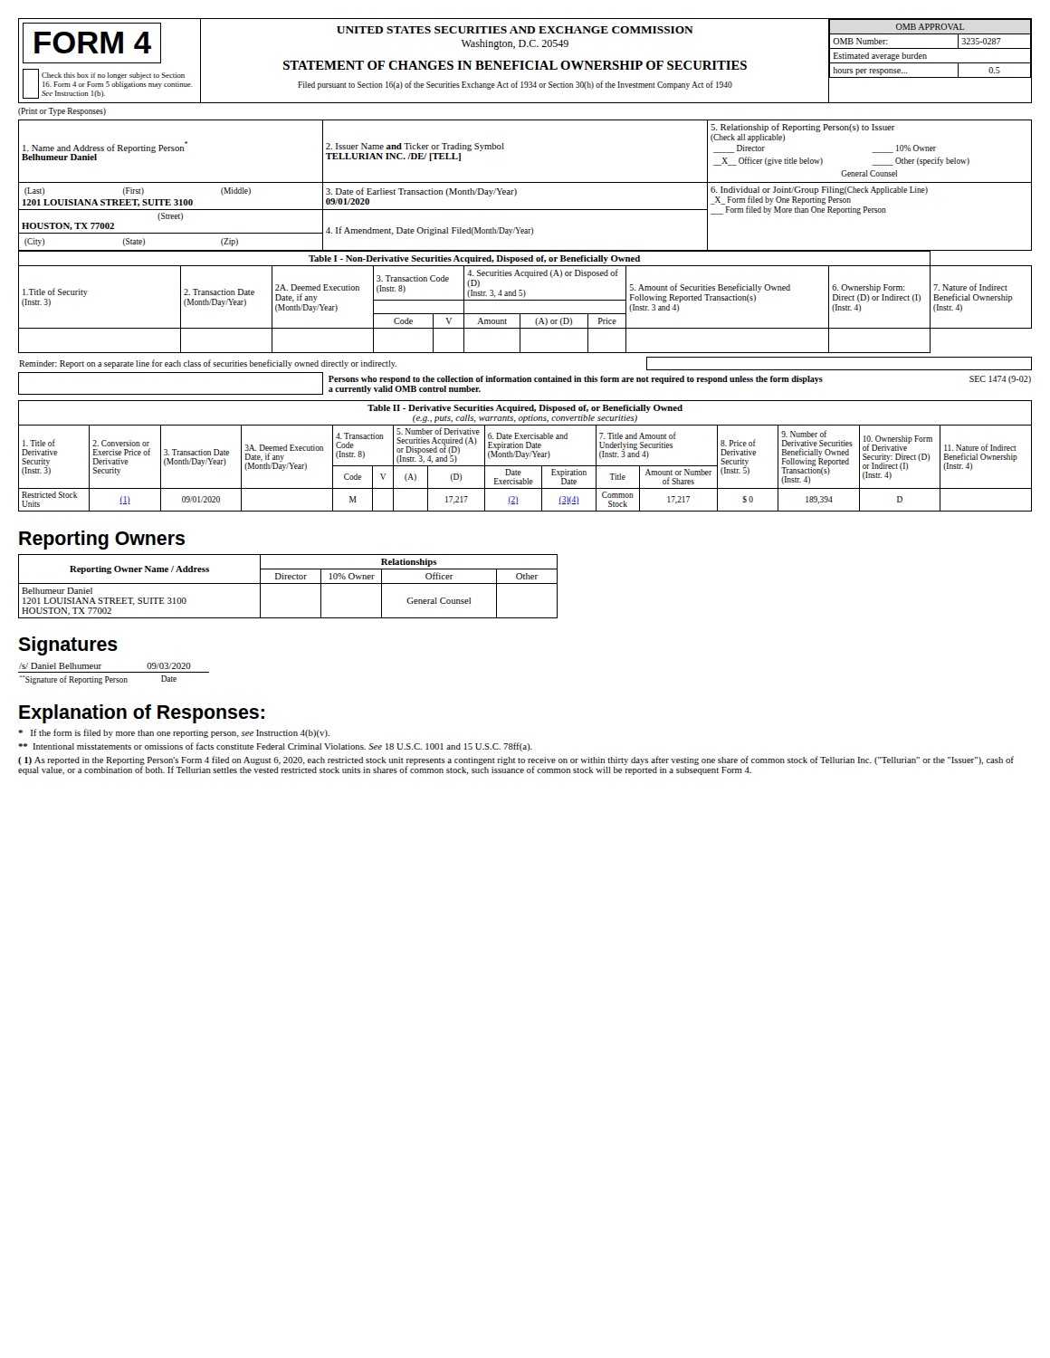| FORM 4 / / Check this box if no longer subject to Section 16. Form 4 or Form 5 obligations may continue. See Instruction 1(b). / | UNITED STATES SECURITIES AND EXCHANGE COMMISSION Washington, D.C. 20549 STATEMENT OF CHANGES IN BENEFICIAL OWNERSHIP OF SECURITIES Filed pursuant to Section 16(a) of the Securities Exchange Act of 1934 or Section 30(h) of the Investment Company Act of 1940 | / OMB APPROVAL / / OMB Number: / 3235-0287 / / Estimated average burden / / hours per response... / 0.5 / |
(Print or Type Responses)
| 1. Name and Address of Reporting Person * Belhumeur Daniel | 2. Issuer Name and Ticker or Trading Symbol TELLURIAN INC. /DE/ [TELL] | 5. Relationship of Reporting Person(s) to Issuer (Check all applicable) / _____ Director / _____ 10% Owner / / __X__ Officer (give title below) / _____ Other (specify below) / / General Counsel / |
| / (Last) / (First) / (Middle) / 1201 LOUISIANA STREET, SUITE 3100 | 3. Date of Earliest Transaction (Month/Day/Year) 09/01/2020 | 6. Individual or Joint/Group Filing (Check Applicable Line) _X_ Form filed by One Reporting Person ___ Form filed by More than One Reporting Person |
| (Street) HOUSTON, TX 77002 | 4. If Amendment, Date Original Filed (Month/Day/Year) |
| / (City) / (State) / (Zip) / |
| Table I - Non-Derivative Securities Acquired, Disposed of, or Beneficially Owned |
| 1.Title of Security (Instr. 3) | 2. Transaction Date (Month/Day/Year) | 2A. Deemed Execution Date, if any (Month/Day/Year) | 3. Transaction Code (Instr. 8) | 4. Securities Acquired (A) or Disposed of (D) (Instr. 3, 4 and 5) | 5. Amount of Securities Beneficially Owned Following Reported Transaction(s) (Instr. 3 and 4) | 6. Ownership Form: Direct (D) or Indirect (I) (Instr. 4) | 7. Nature of Indirect Beneficial Ownership (Instr. 4) |
| Code | V | Amount | (A) or (D) | Price |
| Reminder: Report on a separate line for each class of securities beneficially owned directly or indirectly. | |
| | Persons who respond to the collection of information contained in this form are not required to respond unless the form displays a currently valid OMB control number. | SEC 1474 (9-02) |
| Table II - Derivative Securities Acquired, Disposed of, or Beneficially Owned (e.g., puts, calls, warrants, options, convertible securities) |
| 1. Title of Derivative Security (Instr. 3) | 2. Conversion or Exercise Price of Derivative Security | 3. Transaction Date (Month/Day/Year) | 3A. Deemed Execution Date, if any (Month/Day/Year) | 4. Transaction Code (Instr. 8) | 5. Number of Derivative Securities Acquired (A) or Disposed of (D) (Instr. 3, 4, and 5) | 6. Date Exercisable and Expiration Date (Month/Day/Year) | 7. Title and Amount of Underlying Securities (Instr. 3 and 4) | 8. Price of Derivative Security (Instr. 5) | 9. Number of Derivative Securities Beneficially Owned Following Reported Transaction(s) (Instr. 4) | 10. Ownership Form of Derivative Security: Direct (D) or Indirect (I) (Instr. 4) | 11. Nature of Indirect Beneficial Ownership (Instr. 4) |
| Code | V | (A) | (D) | Date Exercisable | Expiration Date | Title | Amount or Number of Shares |
| Restricted Stock Units | (1) | 09/01/2020 | | M | | | 17,217 | (2) | (3) (4) | Common Stock | 17,217 | $ 0 | 189,394 | D | |
Reporting Owners
| Reporting Owner Name / Address | Relationships |
| Director | 10% Owner | Officer | Other |
| Belhumeur Daniel 1201 LOUISIANA STREET, SUITE 3100 HOUSTON, TX 77002 | | | General Counsel | |
Signatures
| /s/ Daniel Belhumeur | 09/03/2020 |
| ** Signature of Reporting Person | Date |
Explanation of Responses:
* If the form is filed by more than one reporting person, see Instruction 4(b)(v).
** Intentional misstatements or omissions of facts constitute Federal Criminal Violations. See 18 U.S.C. 1001 and 15 U.S.C. 78ff(a).
( 1) As reported in the Reporting Person's Form 4 filed on August 6, 2020, each restricted stock unit represents a contingent right to receive on or within thirty days after vesting one share of common stock of Tellurian Inc. ("Tellurian" or the "Issuer"), cash of equal value, or a combination of both. If Tellurian settles the vested restricted stock units in shares of common stock, such issuance of common stock will be reported in a subsequent Form 4.